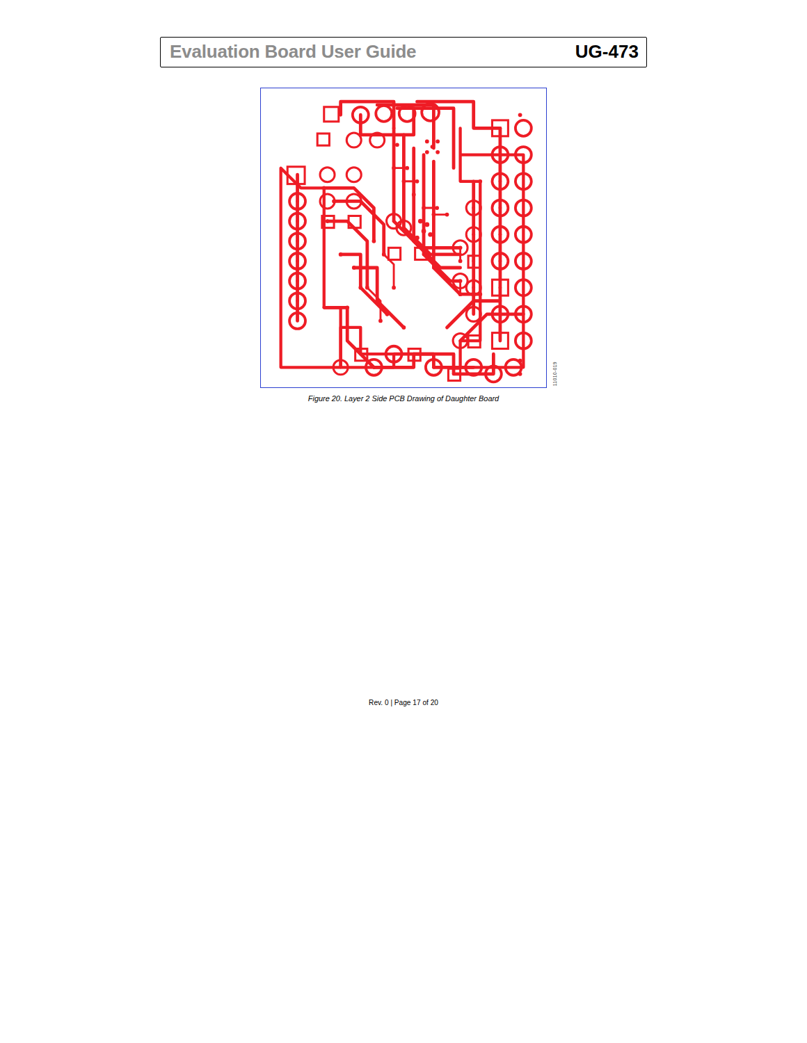Evaluation Board User Guide UG-473
11010-019
Figure 20. Layer 2 Side PCB Drawing of Daughter Board
Rev. 0 | Page 17 of 20